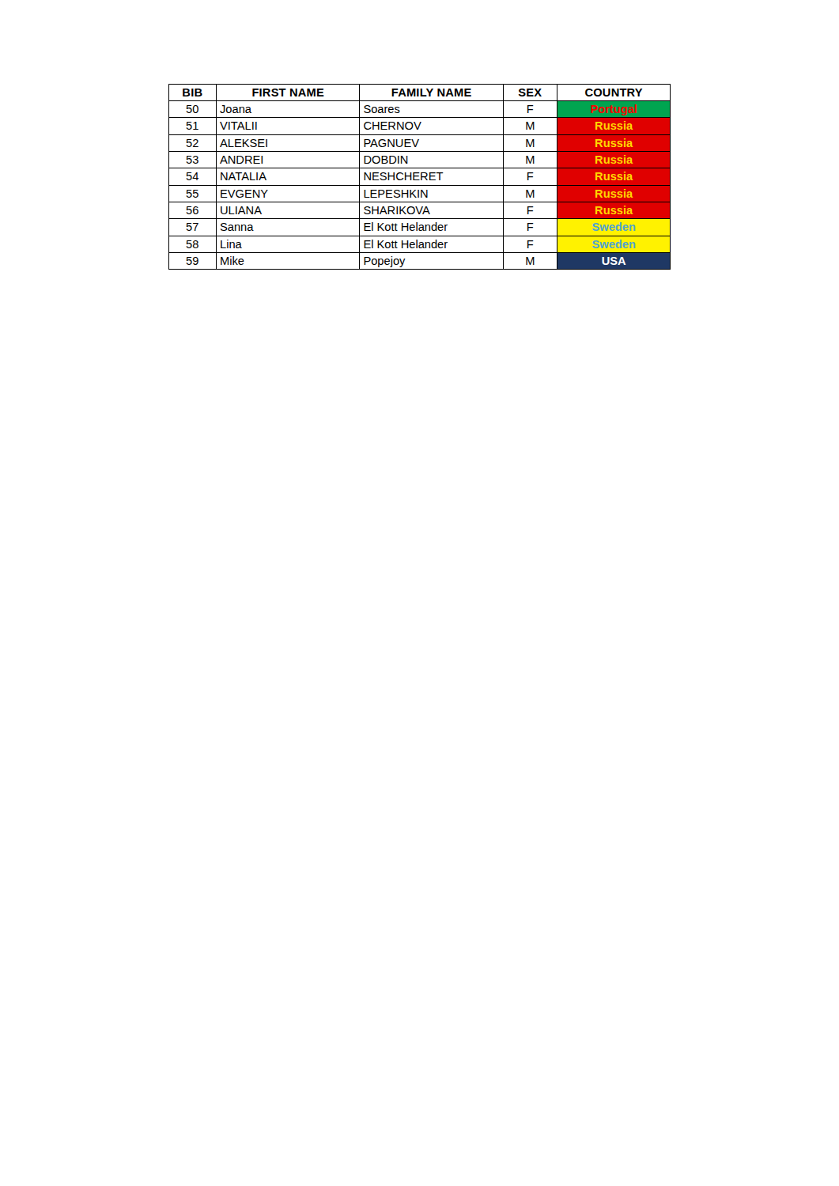| BIB | FIRST NAME | FAMILY NAME | SEX | COUNTRY |
| --- | --- | --- | --- | --- |
| 50 | Joana | Soares | F | Portugal |
| 51 | VITALII | CHERNOV | M | Russia |
| 52 | ALEKSEI | PAGNUEV | M | Russia |
| 53 | ANDREI | DOBDIN | M | Russia |
| 54 | NATALIA | NESHCHERET | F | Russia |
| 55 | EVGENY | LEPESHKIN | M | Russia |
| 56 | ULIANA | SHARIKOVA | F | Russia |
| 57 | Sanna | El Kott Helander | F | Sweden |
| 58 | Lina | El Kott Helander | F | Sweden |
| 59 | Mike | Popejoy | M | USA |